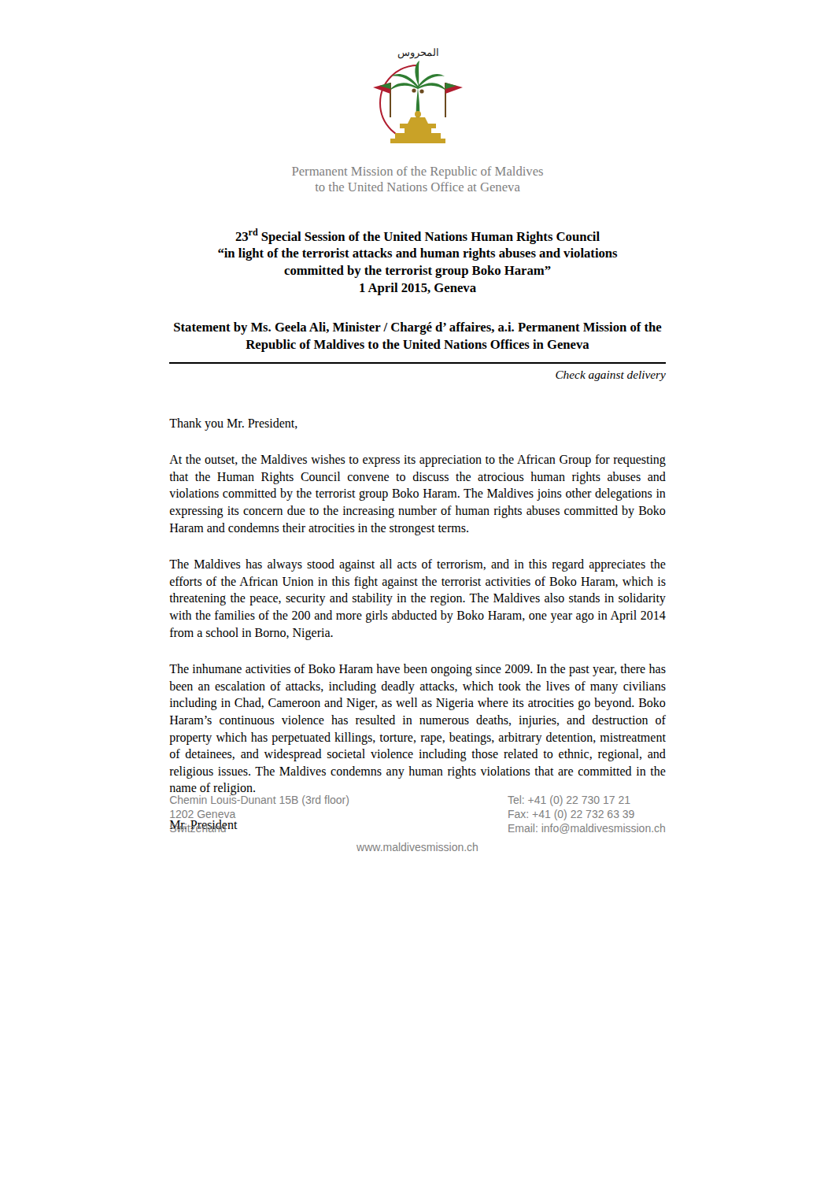المحروس
Permanent Mission of the Republic of Maldives
to the United Nations Office at Geneva
23rd Special Session of the United Nations Human Rights Council “in light of the terrorist attacks and human rights abuses and violations committed by the terrorist group Boko Haram” 1 April 2015, Geneva
Statement by Ms. Geela Ali, Minister / Chargé d’ affaires, a.i. Permanent Mission of the Republic of Maldives to the United Nations Offices in Geneva
Check against delivery
Thank you Mr. President,
At the outset, the Maldives wishes to express its appreciation to the African Group for requesting that the Human Rights Council convene to discuss the atrocious human rights abuses and violations committed by the terrorist group Boko Haram. The Maldives joins other delegations in expressing its concern due to the increasing number of human rights abuses committed by Boko Haram and condemns their atrocities in the strongest terms.
The Maldives has always stood against all acts of terrorism, and in this regard appreciates the efforts of the African Union in this fight against the terrorist activities of Boko Haram, which is threatening the peace, security and stability in the region. The Maldives also stands in solidarity with the families of the 200 and more girls abducted by Boko Haram, one year ago in April 2014 from a school in Borno, Nigeria.
The inhumane activities of Boko Haram have been ongoing since 2009. In the past year, there has been an escalation of attacks, including deadly attacks, which took the lives of many civilians including in Chad, Cameroon and Niger, as well as Nigeria where its atrocities go beyond. Boko Haram’s continuous violence has resulted in numerous deaths, injuries, and destruction of property which has perpetuated killings, torture, rape, beatings, arbitrary detention, mistreatment of detainees, and widespread societal violence including those related to ethnic, regional, and religious issues. The Maldives condemns any human rights violations that are committed in the name of religion.
Mr. President
Chemin Louis-Dunant 15B (3rd floor) 1202 Geneva Switzerland
Tel: +41 (0) 22 730 17 21 Fax: +41 (0) 22 732 63 39 Email: info@maldivesmission.ch
www.maldivesmission.ch